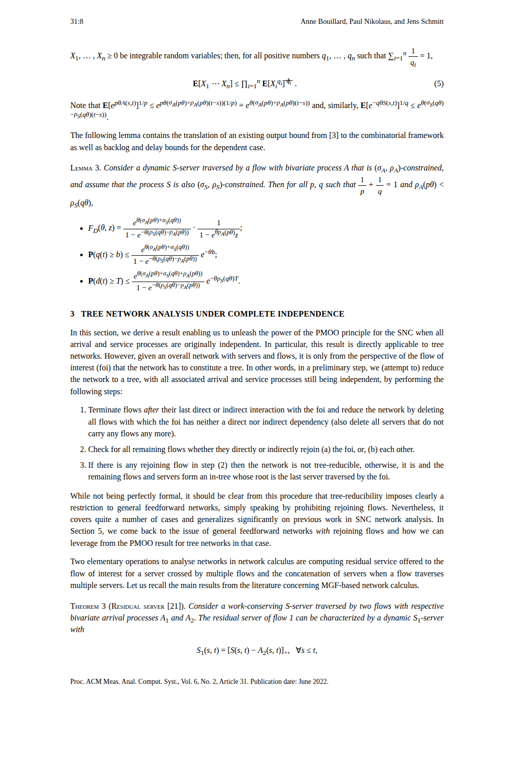31:8
Anne Bouillard, Paul Nikolaus, and Jens Schmitt
X1, … , Xn ≥ 0 be integrable random variables; then, for all positive numbers q1, … , qn such that ∑i=1n 1 qi = 1,
E[X1 ⋯ Xn] ≤ ∏i=1n E[Xiqi]1 qi .
(5)
Note that E[epθA(s,t)]1/p ≤ epθ(σA(pθ)+ρA(pθ)(t−s))(1/p) = eθ(σA(pθ)+ρA(pθ)(t−s)) and, similarly, E[e−qθS(s,t)]1/q ≤ eθ(σS(qθ)−ρS(qθ)(t−s)).
The following lemma contains the translation of an existing output bound from [3] to the combinatorial framework as well as backlog and delay bounds for the dependent case.
Lemma 3. Consider a dynamic S-server traversed by a flow with bivariate process A that is (σA, ρA)-constrained, and assume that the process S is also (σS, ρS)-constrained. Then for all p, q such that 1 p + 1 q = 1 and ρA(pθ) < ρS(qθ),
FD(θ, z) = eθ(σA(pθ)+σS(qθ)) 1 − e−θ(ρS(qθ)−ρA(pθ)) · 11 − eθρA(pθ)z;
P(q(t) ≥ b) ≤ eθ(σA(pθ)+σS(qθ)) 1 − e−θ(ρS(qθ)−ρA(pθ)) e−θb;
P(d(t) ≥ T) ≤ eθ(σA(pθ)+σS(qθ)+ρA(pθ)) 1 − e−θ(ρS(qθ)−ρA(pθ)) e−θρS(qθ)T.
3 Tree network analysis under complete independence
In this section, we derive a result enabling us to unleash the power of the PMOO principle for the SNC when all arrival and service processes are originally independent. In particular, this result is directly applicable to tree networks. However, given an overall network with servers and flows, it is only from the perspective of the flow of interest (foi) that the network has to constitute a tree. In other words, in a preliminary step, we (attempt to) reduce the network to a tree, with all associated arrival and service processes still being independent, by performing the following steps:
Terminate flows after their last direct or indirect interaction with the foi and reduce the network by deleting all flows with which the foi has neither a direct nor indirect dependency (also delete all servers that do not carry any flows any more).
Check for all remaining flows whether they directly or indirectly rejoin (a) the foi, or, (b) each other.
If there is any rejoining flow in step (2) then the network is not tree-reducible, otherwise, it is and the remaining flows and servers form an in-tree whose root is the last server traversed by the foi.
While not being perfectly formal, it should be clear from this procedure that tree-reducibility imposes clearly a restriction to general feedforward networks, simply speaking by prohibiting rejoining flows. Nevertheless, it covers quite a number of cases and generalizes significantly on previous work in SNC network analysis. In Section 5, we come back to the issue of general feedforward networks with rejoining flows and how we can leverage from the PMOO result for tree networks in that case.
Two elementary operations to analyse networks in network calculus are computing residual service offered to the flow of interest for a server crossed by multiple flows and the concatenation of servers when a flow traverses multiple servers. Let us recall the main results from the literature concerning MGF-based network calculus.
Theorem 3 (Residual server [21]). Consider a work-conserving S-server traversed by two flows with respective bivariate arrival processes A1 and A2. The residual server of flow 1 can be characterized by a dynamic S1-server with
S1(s, t) = [S(s, t) − A2(s, t)]+, ∀s ≤ t,
Proc. ACM Meas. Anal. Comput. Syst., Vol. 6, No. 2, Article 31. Publication date: June 2022.